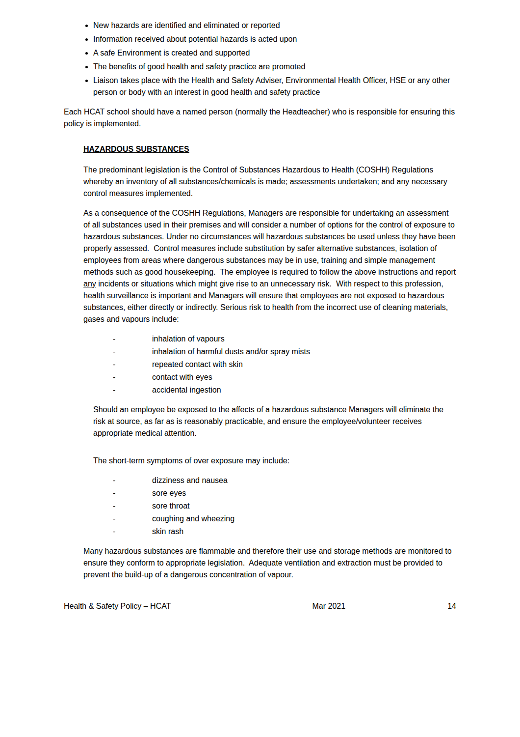New hazards are identified and eliminated or reported
Information received about potential hazards is acted upon
A safe Environment is created and supported
The benefits of good health and safety practice are promoted
Liaison takes place with the Health and Safety Adviser, Environmental Health Officer, HSE or any other person or body with an interest in good health and safety practice
Each HCAT school should have a named person (normally the Headteacher) who is responsible for ensuring this policy is implemented.
HAZARDOUS SUBSTANCES
The predominant legislation is the Control of Substances Hazardous to Health (COSHH) Regulations whereby an inventory of all substances/chemicals is made; assessments undertaken; and any necessary control measures implemented.
As a consequence of the COSHH Regulations, Managers are responsible for undertaking an assessment of all substances used in their premises and will consider a number of options for the control of exposure to hazardous substances. Under no circumstances will hazardous substances be used unless they have been properly assessed. Control measures include substitution by safer alternative substances, isolation of employees from areas where dangerous substances may be in use, training and simple management methods such as good housekeeping. The employee is required to follow the above instructions and report any incidents or situations which might give rise to an unnecessary risk. With respect to this profession, health surveillance is important and Managers will ensure that employees are not exposed to hazardous substances, either directly or indirectly. Serious risk to health from the incorrect use of cleaning materials, gases and vapours include:
inhalation of vapours
inhalation of harmful dusts and/or spray mists
repeated contact with skin
contact with eyes
accidental ingestion
Should an employee be exposed to the affects of a hazardous substance Managers will eliminate the risk at source, as far as is reasonably practicable, and ensure the employee/volunteer receives appropriate medical attention.
The short-term symptoms of over exposure may include:
dizziness and nausea
sore eyes
sore throat
coughing and wheezing
skin rash
Many hazardous substances are flammable and therefore their use and storage methods are monitored to ensure they conform to appropriate legislation. Adequate ventilation and extraction must be provided to prevent the build-up of a dangerous concentration of vapour.
Health & Safety Policy – HCAT
Mar 2021
14